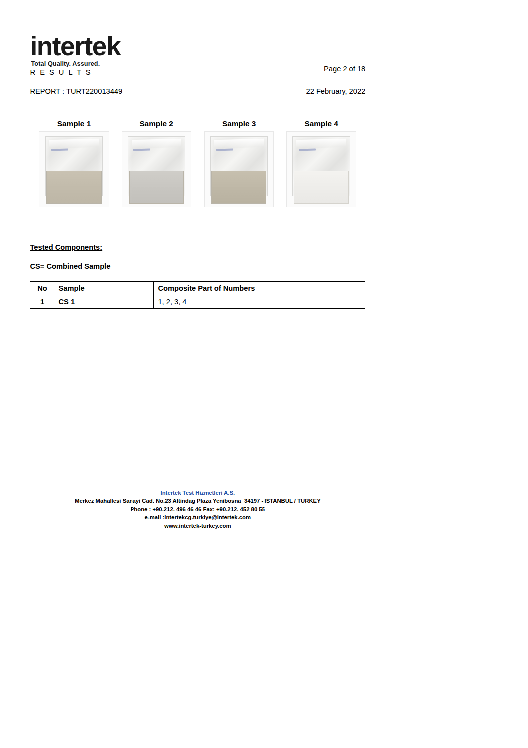intertek
Total Quality. Assured.
Page 2 of 18
R E S U L T S
REPORT : TURT220013449 22 February, 2022
Sample 1
Sample 2
Sample 3
Sample 4
Tested Components:
CS= Combined Sample
| No | Sample | Composite Part of Numbers |
| --- | --- | --- |
| 1 | CS 1 | 1, 2, 3, 4 |
Intertek Test Hizmetleri A.S.
Merkez Mahallesi Sanayi Cad. No.23 Altindag Plaza Yenibosna 34197 - ISTANBUL / TURKEY
Phone : +90.212. 496 46 46 Fax: +90.212. 452 80 55
e-mail :intertekcg.turkiye@intertek.com
www.intertek-turkey.com